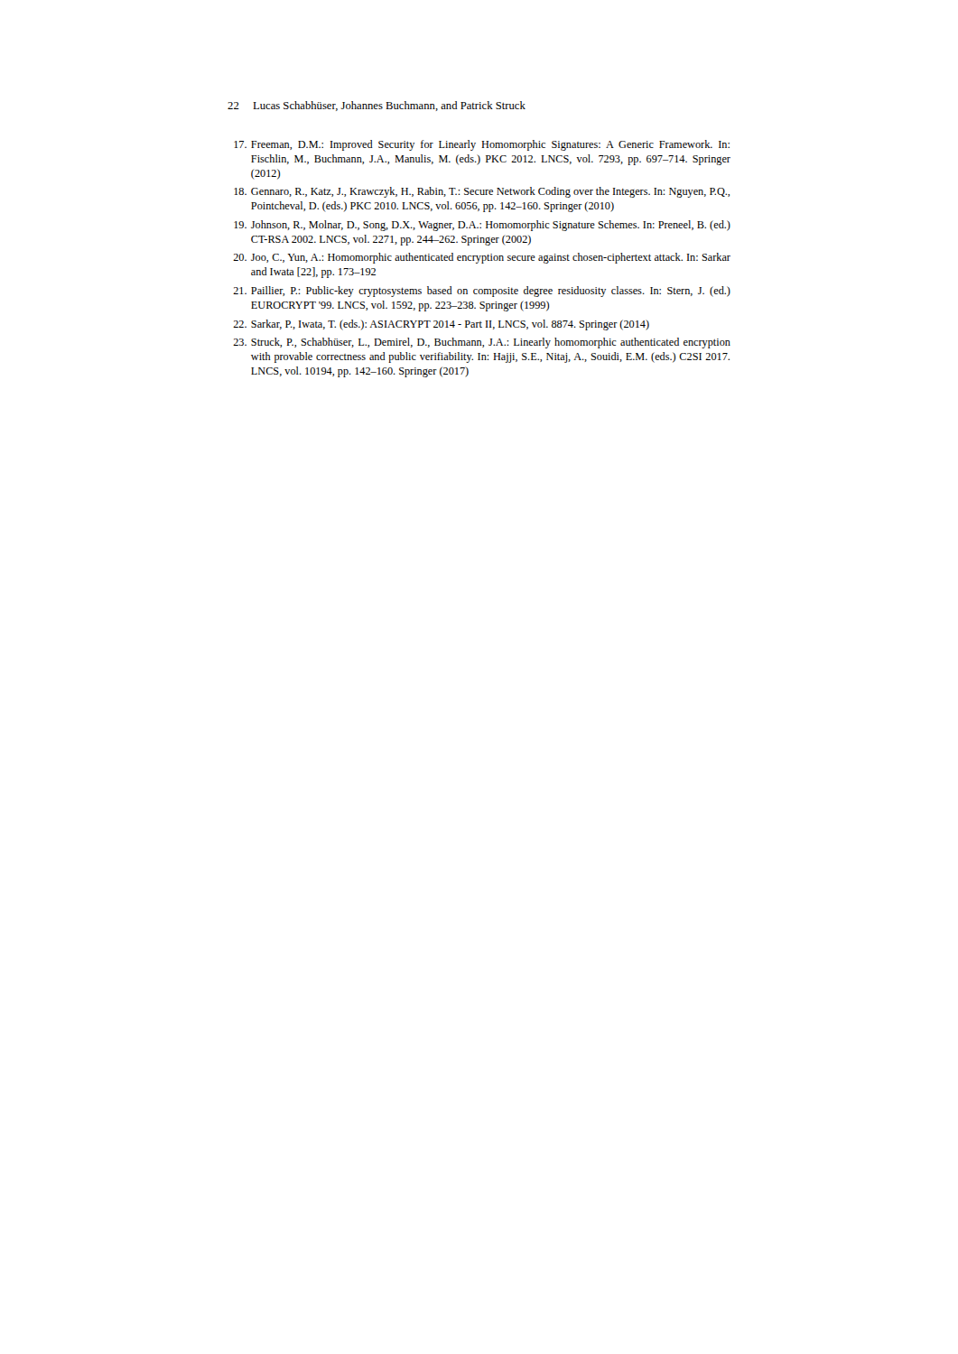22 Lucas Schabhüser, Johannes Buchmann, and Patrick Struck
17. Freeman, D.M.: Improved Security for Linearly Homomorphic Signatures: A Generic Framework. In: Fischlin, M., Buchmann, J.A., Manulis, M. (eds.) PKC 2012. LNCS, vol. 7293, pp. 697–714. Springer (2012)
18. Gennaro, R., Katz, J., Krawczyk, H., Rabin, T.: Secure Network Coding over the Integers. In: Nguyen, P.Q., Pointcheval, D. (eds.) PKC 2010. LNCS, vol. 6056, pp. 142–160. Springer (2010)
19. Johnson, R., Molnar, D., Song, D.X., Wagner, D.A.: Homomorphic Signature Schemes. In: Preneel, B. (ed.) CT-RSA 2002. LNCS, vol. 2271, pp. 244–262. Springer (2002)
20. Joo, C., Yun, A.: Homomorphic authenticated encryption secure against chosen-ciphertext attack. In: Sarkar and Iwata [22], pp. 173–192
21. Paillier, P.: Public-key cryptosystems based on composite degree residuosity classes. In: Stern, J. (ed.) EUROCRYPT '99. LNCS, vol. 1592, pp. 223–238. Springer (1999)
22. Sarkar, P., Iwata, T. (eds.): ASIACRYPT 2014 - Part II, LNCS, vol. 8874. Springer (2014)
23. Struck, P., Schabhüser, L., Demirel, D., Buchmann, J.A.: Linearly homomorphic authenticated encryption with provable correctness and public verifiability. In: Hajji, S.E., Nitaj, A., Souidi, E.M. (eds.) C2SI 2017. LNCS, vol. 10194, pp. 142–160. Springer (2017)